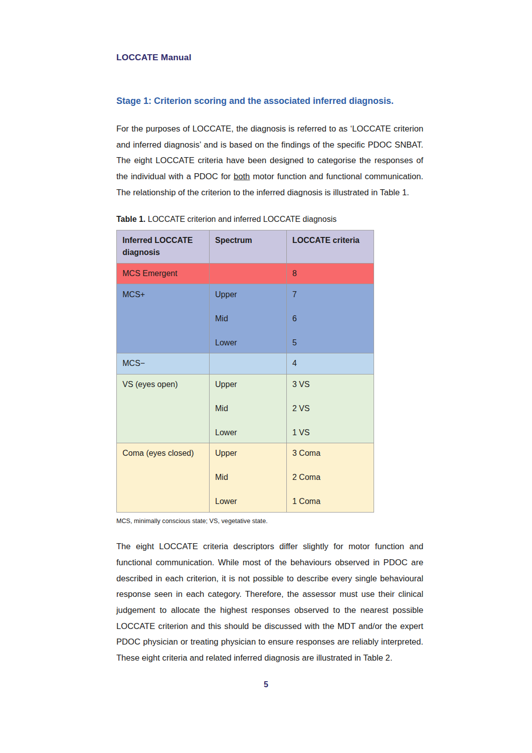LOCCATE Manual
Stage 1: Criterion scoring and the associated inferred diagnosis.
For the purposes of LOCCATE, the diagnosis is referred to as ‘LOCCATE criterion and inferred diagnosis’ and is based on the findings of the specific PDOC SNBAT. The eight LOCCATE criteria have been designed to categorise the responses of the individual with a PDOC for both motor function and functional communication. The relationship of the criterion to the inferred diagnosis is illustrated in Table 1.
Table 1. LOCCATE criterion and inferred LOCCATE diagnosis
| Inferred LOCCATE diagnosis | Spectrum | LOCCATE criteria |
| --- | --- | --- |
| MCS Emergent | | 8 |
| MCS+ | Upper Mid Lower | 7 6 5 |
| MCS− | | 4 |
| VS (eyes open) | Upper Mid Lower | 3 VS 2 VS 1 VS |
| Coma (eyes closed) | Upper Mid Lower | 3 Coma 2 Coma 1 Coma |
MCS, minimally conscious state; VS, vegetative state.
The eight LOCCATE criteria descriptors differ slightly for motor function and functional communication. While most of the behaviours observed in PDOC are described in each criterion, it is not possible to describe every single behavioural response seen in each category. Therefore, the assessor must use their clinical judgement to allocate the highest responses observed to the nearest possible LOCCATE criterion and this should be discussed with the MDT and/or the expert PDOC physician or treating physician to ensure responses are reliably interpreted. These eight criteria and related inferred diagnosis are illustrated in Table 2.
5